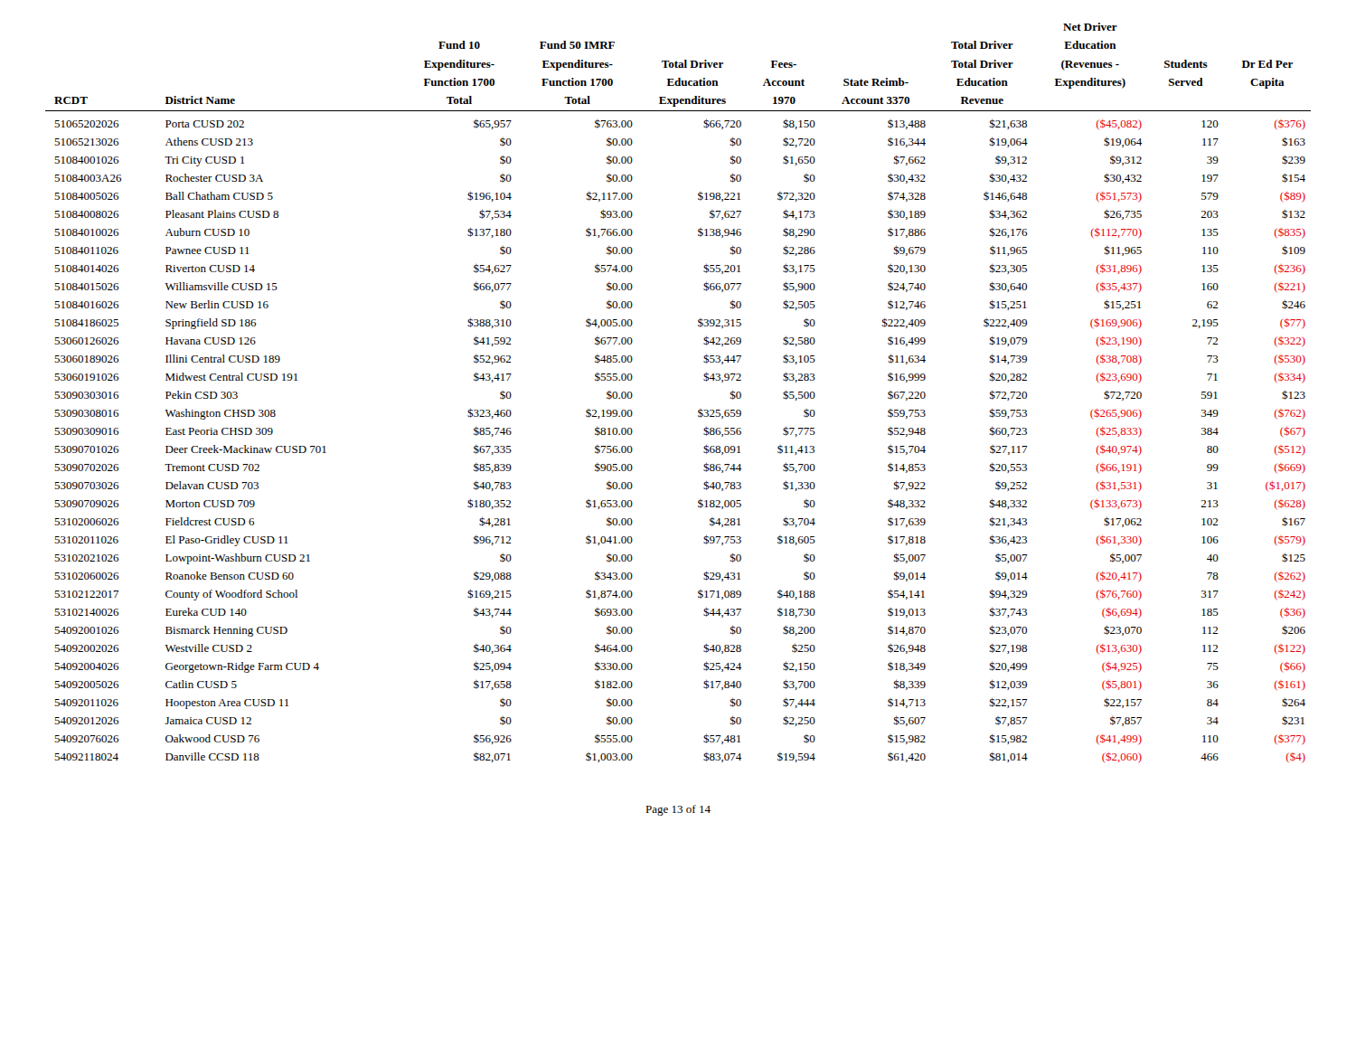| | | | | | | | | Net Driver | | |
| --- | --- | --- | --- | --- | --- | --- | --- | --- | --- | --- |
| | | Fund 10 | Fund 50 IMRF | | | | Total Driver | Education | | |
| | | Expenditures- | Expenditures- | Total Driver | Fees- | | Total Driver | (Revenues - | Students | Dr Ed Per |
| | | Function 1700 | Function 1700 | Education | Account | State Reimb- | Education | Expenditures) | Served | Capita |
| RCDT | District Name | Total | Total | Expenditures | 1970 | Account 3370 | Revenue | | | |
| 51065202026 | Porta CUSD 202 | $65,957 | $763.00 | $66,720 | $8,150 | $13,488 | $21,638 | ($45,082) | 120 | ($376) |
| 51065213026 | Athens CUSD 213 | $0 | $0.00 | $0 | $2,720 | $16,344 | $19,064 | $19,064 | 117 | $163 |
| 51084001026 | Tri City CUSD 1 | $0 | $0.00 | $0 | $1,650 | $7,662 | $9,312 | $9,312 | 39 | $239 |
| 51084003A26 | Rochester CUSD 3A | $0 | $0.00 | $0 | $0 | $30,432 | $30,432 | $30,432 | 197 | $154 |
| 51084005026 | Ball Chatham CUSD 5 | $196,104 | $2,117.00 | $198,221 | $72,320 | $74,328 | $146,648 | ($51,573) | 579 | ($89) |
| 51084008026 | Pleasant Plains CUSD 8 | $7,534 | $93.00 | $7,627 | $4,173 | $30,189 | $34,362 | $26,735 | 203 | $132 |
| 51084010026 | Auburn CUSD 10 | $137,180 | $1,766.00 | $138,946 | $8,290 | $17,886 | $26,176 | ($112,770) | 135 | ($835) |
| 51084011026 | Pawnee CUSD 11 | $0 | $0.00 | $0 | $2,286 | $9,679 | $11,965 | $11,965 | 110 | $109 |
| 51084014026 | Riverton CUSD 14 | $54,627 | $574.00 | $55,201 | $3,175 | $20,130 | $23,305 | ($31,896) | 135 | ($236) |
| 51084015026 | Williamsville CUSD 15 | $66,077 | $0.00 | $66,077 | $5,900 | $24,740 | $30,640 | ($35,437) | 160 | ($221) |
| 51084016026 | New Berlin CUSD 16 | $0 | $0.00 | $0 | $2,505 | $12,746 | $15,251 | $15,251 | 62 | $246 |
| 51084186025 | Springfield SD 186 | $388,310 | $4,005.00 | $392,315 | $0 | $222,409 | $222,409 | ($169,906) | 2,195 | ($77) |
| 53060126026 | Havana CUSD 126 | $41,592 | $677.00 | $42,269 | $2,580 | $16,499 | $19,079 | ($23,190) | 72 | ($322) |
| 53060189026 | Illini Central CUSD 189 | $52,962 | $485.00 | $53,447 | $3,105 | $11,634 | $14,739 | ($38,708) | 73 | ($530) |
| 53060191026 | Midwest Central CUSD 191 | $43,417 | $555.00 | $43,972 | $3,283 | $16,999 | $20,282 | ($23,690) | 71 | ($334) |
| 53090303016 | Pekin CSD 303 | $0 | $0.00 | $0 | $5,500 | $67,220 | $72,720 | $72,720 | 591 | $123 |
| 53090308016 | Washington CHSD 308 | $323,460 | $2,199.00 | $325,659 | $0 | $59,753 | $59,753 | ($265,906) | 349 | ($762) |
| 53090309016 | East Peoria CHSD 309 | $85,746 | $810.00 | $86,556 | $7,775 | $52,948 | $60,723 | ($25,833) | 384 | ($67) |
| 53090701026 | Deer Creek-Mackinaw CUSD 701 | $67,335 | $756.00 | $68,091 | $11,413 | $15,704 | $27,117 | ($40,974) | 80 | ($512) |
| 53090702026 | Tremont CUSD 702 | $85,839 | $905.00 | $86,744 | $5,700 | $14,853 | $20,553 | ($66,191) | 99 | ($669) |
| 53090703026 | Delavan CUSD 703 | $40,783 | $0.00 | $40,783 | $1,330 | $7,922 | $9,252 | ($31,531) | 31 | ($1,017) |
| 53090709026 | Morton CUSD 709 | $180,352 | $1,653.00 | $182,005 | $0 | $48,332 | $48,332 | ($133,673) | 213 | ($628) |
| 53102006026 | Fieldcrest CUSD 6 | $4,281 | $0.00 | $4,281 | $3,704 | $17,639 | $21,343 | $17,062 | 102 | $167 |
| 53102011026 | El Paso-Gridley CUSD 11 | $96,712 | $1,041.00 | $97,753 | $18,605 | $17,818 | $36,423 | ($61,330) | 106 | ($579) |
| 53102021026 | Lowpoint-Washburn CUSD 21 | $0 | $0.00 | $0 | $0 | $5,007 | $5,007 | $5,007 | 40 | $125 |
| 53102060026 | Roanoke Benson CUSD 60 | $29,088 | $343.00 | $29,431 | $0 | $9,014 | $9,014 | ($20,417) | 78 | ($262) |
| 53102122017 | County of Woodford School | $169,215 | $1,874.00 | $171,089 | $40,188 | $54,141 | $94,329 | ($76,760) | 317 | ($242) |
| 53102140026 | Eureka CUD 140 | $43,744 | $693.00 | $44,437 | $18,730 | $19,013 | $37,743 | ($6,694) | 185 | ($36) |
| 54092001026 | Bismarck Henning CUSD | $0 | $0.00 | $0 | $8,200 | $14,870 | $23,070 | $23,070 | 112 | $206 |
| 54092002026 | Westville CUSD 2 | $40,364 | $464.00 | $40,828 | $250 | $26,948 | $27,198 | ($13,630) | 112 | ($122) |
| 54092004026 | Georgetown-Ridge Farm CUD 4 | $25,094 | $330.00 | $25,424 | $2,150 | $18,349 | $20,499 | ($4,925) | 75 | ($66) |
| 54092005026 | Catlin CUSD 5 | $17,658 | $182.00 | $17,840 | $3,700 | $8,339 | $12,039 | ($5,801) | 36 | ($161) |
| 54092011026 | Hoopeston Area CUSD 11 | $0 | $0.00 | $0 | $7,444 | $14,713 | $22,157 | $22,157 | 84 | $264 |
| 54092012026 | Jamaica CUSD 12 | $0 | $0.00 | $0 | $2,250 | $5,607 | $7,857 | $7,857 | 34 | $231 |
| 54092076026 | Oakwood CUSD 76 | $56,926 | $555.00 | $57,481 | $0 | $15,982 | $15,982 | ($41,499) | 110 | ($377) |
| 54092118024 | Danville CCSD 118 | $82,071 | $1,003.00 | $83,074 | $19,594 | $61,420 | $81,014 | ($2,060) | 466 | ($4) |
Page 13 of 14